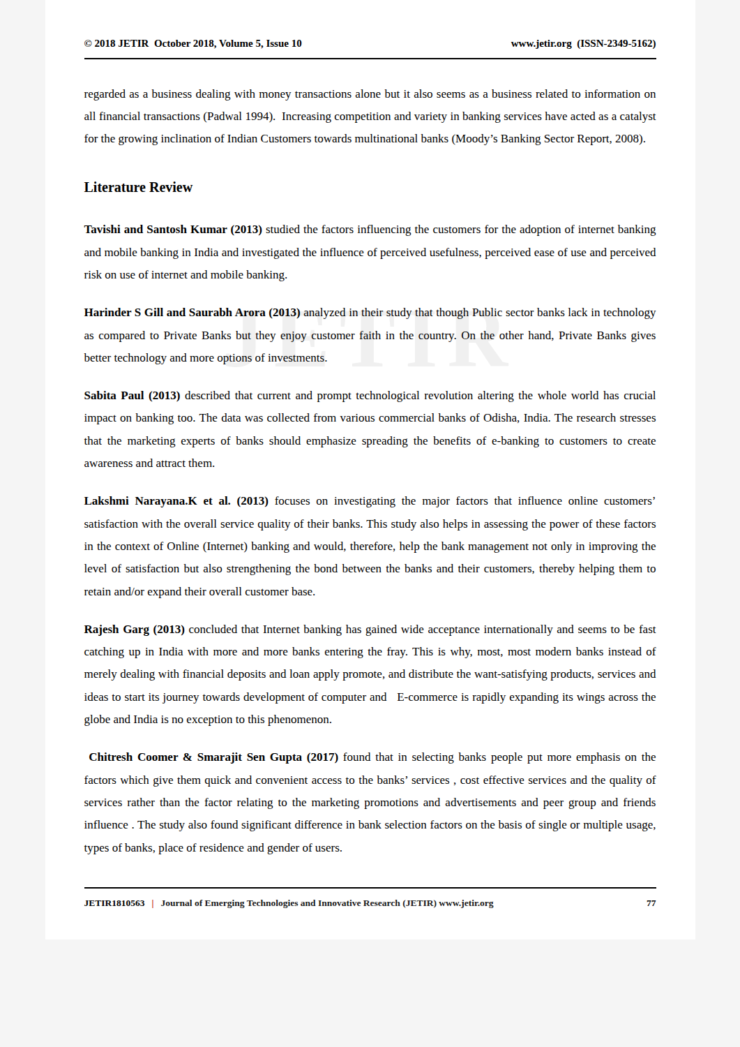© 2018 JETIR October 2018, Volume 5, Issue 10 www.jetir.org (ISSN-2349-5162)
JETIR
regarded as a business dealing with money transactions alone but it also seems as a business related to information on all financial transactions (Padwal 1994). Increasing competition and variety in banking services have acted as a catalyst for the growing inclination of Indian Customers towards multinational banks (Moody’s Banking Sector Report, 2008).
Literature Review
Tavishi and Santosh Kumar (2013) studied the factors influencing the customers for the adoption of internet banking and mobile banking in India and investigated the influence of perceived usefulness, perceived ease of use and perceived risk on use of internet and mobile banking.
Harinder S Gill and Saurabh Arora (2013) analyzed in their study that though Public sector banks lack in technology as compared to Private Banks but they enjoy customer faith in the country. On the other hand, Private Banks gives better technology and more options of investments.
Sabita Paul (2013) described that current and prompt technological revolution altering the whole world has crucial impact on banking too. The data was collected from various commercial banks of Odisha, India. The research stresses that the marketing experts of banks should emphasize spreading the benefits of e-banking to customers to create awareness and attract them.
Lakshmi Narayana.K et al. (2013) focuses on investigating the major factors that influence online customers’ satisfaction with the overall service quality of their banks. This study also helps in assessing the power of these factors in the context of Online (Internet) banking and would, therefore, help the bank management not only in improving the level of satisfaction but also strengthening the bond between the banks and their customers, thereby helping them to retain and/or expand their overall customer base.
Rajesh Garg (2013) concluded that Internet banking has gained wide acceptance internationally and seems to be fast catching up in India with more and more banks entering the fray. This is why, most, most modern banks instead of merely dealing with financial deposits and loan apply promote, and distribute the want-satisfying products, services and ideas to start its journey towards development of computer and E-commerce is rapidly expanding its wings across the globe and India is no exception to this phenomenon.
Chitresh Coomer & Smarajit Sen Gupta (2017) found that in selecting banks people put more emphasis on the factors which give them quick and convenient access to the banks’ services , cost effective services and the quality of services rather than the factor relating to the marketing promotions and advertisements and peer group and friends influence . The study also found significant difference in bank selection factors on the basis of single or multiple usage, types of banks, place of residence and gender of users.
JETIR1810563 | Journal of Emerging Technologies and Innovative Research (JETIR) www.jetir.org 77